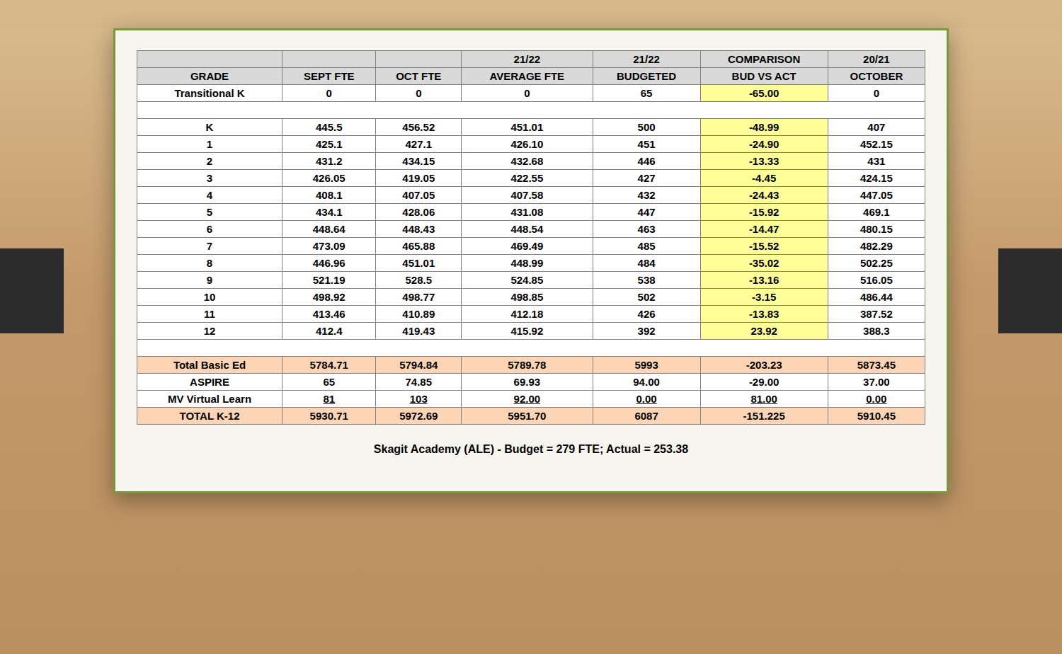| | | | 21/22 | 21/22 | COMPARISON | 20/21 |
| --- | --- | --- | --- | --- | --- | --- |
| GRADE | SEPT FTE | OCT FTE | AVERAGE FTE | BUDGETED | BUD VS ACT | OCTOBER |
| Transitional K | 0 | 0 | 0 | 65 | -65.00 | 0 |
| K | 445.5 | 456.52 | 451.01 | 500 | -48.99 | 407 |
| 1 | 425.1 | 427.1 | 426.10 | 451 | -24.90 | 452.15 |
| 2 | 431.2 | 434.15 | 432.68 | 446 | -13.33 | 431 |
| 3 | 426.05 | 419.05 | 422.55 | 427 | -4.45 | 424.15 |
| 4 | 408.1 | 407.05 | 407.58 | 432 | -24.43 | 447.05 |
| 5 | 434.1 | 428.06 | 431.08 | 447 | -15.92 | 469.1 |
| 6 | 448.64 | 448.43 | 448.54 | 463 | -14.47 | 480.15 |
| 7 | 473.09 | 465.88 | 469.49 | 485 | -15.52 | 482.29 |
| 8 | 446.96 | 451.01 | 448.99 | 484 | -35.02 | 502.25 |
| 9 | 521.19 | 528.5 | 524.85 | 538 | -13.16 | 516.05 |
| 10 | 498.92 | 498.77 | 498.85 | 502 | -3.15 | 486.44 |
| 11 | 413.46 | 410.89 | 412.18 | 426 | -13.83 | 387.52 |
| 12 | 412.4 | 419.43 | 415.92 | 392 | 23.92 | 388.3 |
| Total Basic Ed | 5784.71 | 5794.84 | 5789.78 | 5993 | -203.23 | 5873.45 |
| ASPIRE | 65 | 74.85 | 69.93 | 94.00 | -29.00 | 37.00 |
| MV Virtual Learn | 81 | 103 | 92.00 | 0.00 | 81.00 | 0.00 |
| TOTAL K-12 | 5930.71 | 5972.69 | 5951.70 | 6087 | -151.225 | 5910.45 |
Skagit Academy (ALE) - Budget = 279 FTE; Actual = 253.38